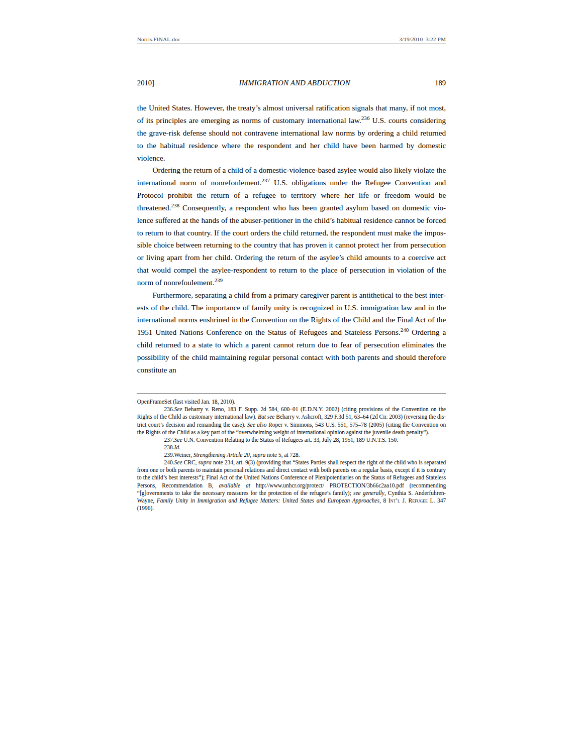Norris.FINAL.doc 3/19/2010 3:22 PM
2010] IMMIGRATION AND ABDUCTION 189
the United States. However, the treaty’s almost universal ratification signals that many, if not most, of its principles are emerging as norms of customary international law.236 U.S. courts considering the grave-risk defense should not contravene international law norms by ordering a child returned to the habitual residence where the respondent and her child have been harmed by domestic violence.
Ordering the return of a child of a domestic-violence-based asylee would also likely violate the international norm of nonrefoulement.237 U.S. obligations under the Refugee Convention and Protocol prohibit the return of a refugee to territory where her life or freedom would be threatened.238 Consequently, a respondent who has been granted asylum based on domestic violence suffered at the hands of the abuser-petitioner in the child’s habitual residence cannot be forced to return to that country. If the court orders the child returned, the respondent must make the impossible choice between returning to the country that has proven it cannot protect her from persecution or living apart from her child. Ordering the return of the asylee’s child amounts to a coercive act that would compel the asylee-respondent to return to the place of persecution in violation of the norm of nonrefoulement.239
Furthermore, separating a child from a primary caregiver parent is antithetical to the best interests of the child. The importance of family unity is recognized in U.S. immigration law and in the international norms enshrined in the Convention on the Rights of the Child and the Final Act of the 1951 United Nations Conference on the Status of Refugees and Stateless Persons.240 Ordering a child returned to a state to which a parent cannot return due to fear of persecution eliminates the possibility of the child maintaining regular personal contact with both parents and should therefore constitute an
OpenFrameSet (last visited Jan. 18, 2010).
236. See Beharry v. Reno, 183 F. Supp. 2d 584, 600–01 (E.D.N.Y. 2002) (citing provisions of the Convention on the Rights of the Child as customary international law). But see Beharry v. Ashcroft, 329 F.3d 51, 63–64 (2d Cir. 2003) (reversing the district court’s decision and remanding the case). See also Roper v. Simmons, 543 U.S. 551, 575–78 (2005) (citing the Convention on the Rights of the Child as a key part of the “overwhelming weight of international opinion against the juvenile death penalty”).
237. See U.N. Convention Relating to the Status of Refugees art. 33, July 28, 1951, 189 U.N.T.S. 150.
238. Id.
239. Weiner, Strengthening Article 20, supra note 5, at 728.
240. See CRC, supra note 234, art. 9(3) (providing that “States Parties shall respect the right of the child who is separated from one or both parents to maintain personal relations and direct contact with both parents on a regular basis, except if it is contrary to the child’s best interests”); Final Act of the United Nations Conference of Plenipotentiaries on the Status of Refugees and Stateless Persons, Recommendation B, available at http://www.unhcr.org/protect/ PROTECTION/3b66c2aa10.pdf (recommending “[g]overnments to take the necessary measures for the protection of the refugee’s family); see generally, Cynthia S. Anderfuhren-Wayne, Family Unity in Immigration and Refugee Matters: United States and European Approaches, 8 Int’l J. Refugee L. 347 (1996).